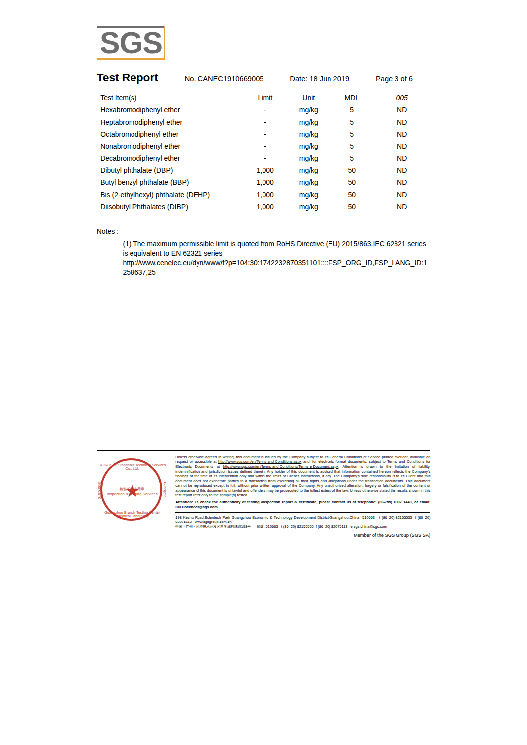SGS
Test Report No. CANEC1910669005 Date: 18 Jun 2019 Page 3 of 6
| Test Item(s) | Limit | Unit | MDL | 005 |
| --- | --- | --- | --- | --- |
| Hexabromodiphenyl ether | - | mg/kg | 5 | ND |
| Heptabromodiphenyl ether | - | mg/kg | 5 | ND |
| Octabromodiphenyl ether | - | mg/kg | 5 | ND |
| Nonabromodiphenyl ether | - | mg/kg | 5 | ND |
| Decabromodiphenyl ether | - | mg/kg | 5 | ND |
| Dibutyl phthalate (DBP) | 1,000 | mg/kg | 50 | ND |
| Butyl benzyl phthalate (BBP) | 1,000 | mg/kg | 50 | ND |
| Bis (2-ethylhexyl) phthalate (DEHP) | 1,000 | mg/kg | 50 | ND |
| Diisobutyl Phthalates (DIBP) | 1,000 | mg/kg | 50 | ND |
Notes :
(1) The maximum permissible limit is quoted from RoHS Directive (EU) 2015/863.IEC 62321 series is equivalent to EN 62321 series
http://www.cenelec.eu/dyn/www/f?p=104:30:1742232870351101::::FSP_ORG_ID,FSP_LANG_ID:1258637,25
SGS-CSTC Standards Technical Services Co., Ltd.
★
检验检测专用章
Inspection & Testing Services
Guangzhou Branch Testing Center Chemical Laboratory
SGS-CSTC
Guangzhou
Unless otherwise agreed in writing, this document is issued by the Company subject to its General Conditions of Service printed overleaf, available on request or accessible at http://www.sgs.com/en/Terms-and-Conditions.aspx and, for electronic format documents, subject to Terms and Conditions for Electronic Documents at http://www.sgs.com/en/Terms-and-Conditions/Terms-e-Document.aspx. Attention is drawn to the limitation of liability, indemnification and jurisdiction issues defined therein. Any holder of this document is advised that information contained hereon reflects the Company's findings at the time of its intervention only and within the limits of Client's instructions, if any. The Company's sole responsibility is to its Client and this document does not exonerate parties to a transaction from exercising all their rights and obligations under the transaction documents. This document cannot be reproduced except in full, without prior written approval of the Company. Any unauthorized alteration, forgery or falsification of the content or appearance of this document is unlawful and offenders may be prosecuted to the fullest extent of the law. Unless otherwise stated the results shown in this test report refer only to the sample(s) tested .
Attention: To check the authenticity of testing /inspection report & certificate, please contact us at telephone: (86-755) 8307 1443, or email: CN.Doccheck@sgs.com
198 Kezhu Road,Scientech Park Guangzhou Economic & Technology Development District,Guangzhou,China 510663 t (86–20) 82155555 f (86–20) 82075113 www.sgsgroup.com.cn 中国 · 广州 · 经济技术开发区科学城科珠路198号 邮编: 510663 t (86–20) 82155555 f (86–20) 82075113 e sgs.china@sgs.com
Member of the SGS Group (SGS SA)